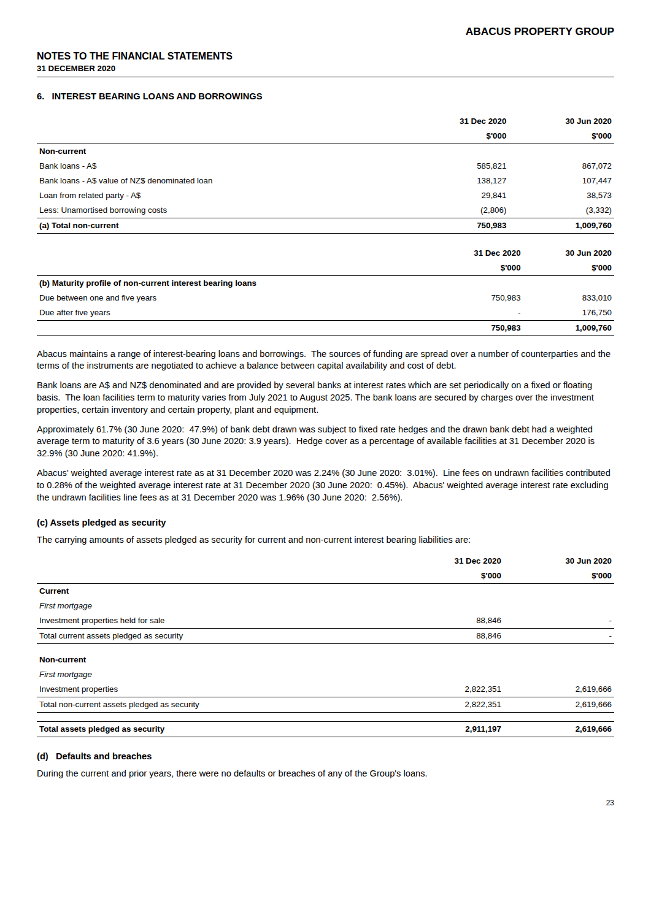ABACUS PROPERTY GROUP
Notes to the Financial Statements
31 DECEMBER 2020
6. INTEREST BEARING LOANS AND BORROWINGS
| | 31 Dec 2020 | 30 Jun 2020 |
| --- | --- | --- |
| | $'000 | $'000 |
| Non-current | | |
| Bank loans - A$ | 585,821 | 867,072 |
| Bank loans - A$ value of NZ$ denominated loan | 138,127 | 107,447 |
| Loan from related party - A$ | 29,841 | 38,573 |
| Less: Unamortised borrowing costs | (2,806) | (3,332) |
| (a) Total non-current | 750,983 | 1,009,760 |
| | 31 Dec 2020 | 30 Jun 2020 |
| --- | --- | --- |
| | $'000 | $'000 |
| (b) Maturity profile of non-current interest bearing loans | | |
| Due between one and five years | 750,983 | 833,010 |
| Due after five years | - | 176,750 |
| | 750,983 | 1,009,760 |
Abacus maintains a range of interest-bearing loans and borrowings. The sources of funding are spread over a number of counterparties and the terms of the instruments are negotiated to achieve a balance between capital availability and cost of debt.
Bank loans are A$ and NZ$ denominated and are provided by several banks at interest rates which are set periodically on a fixed or floating basis. The loan facilities term to maturity varies from July 2021 to August 2025. The bank loans are secured by charges over the investment properties, certain inventory and certain property, plant and equipment.
Approximately 61.7% (30 June 2020: 47.9%) of bank debt drawn was subject to fixed rate hedges and the drawn bank debt had a weighted average term to maturity of 3.6 years (30 June 2020: 3.9 years). Hedge cover as a percentage of available facilities at 31 December 2020 is 32.9% (30 June 2020: 41.9%).
Abacus' weighted average interest rate as at 31 December 2020 was 2.24% (30 June 2020: 3.01%). Line fees on undrawn facilities contributed to 0.28% of the weighted average interest rate at 31 December 2020 (30 June 2020: 0.45%). Abacus' weighted average interest rate excluding the undrawn facilities line fees as at 31 December 2020 was 1.96% (30 June 2020: 2.56%).
(c) Assets pledged as security
The carrying amounts of assets pledged as security for current and non-current interest bearing liabilities are:
| | 31 Dec 2020 | 30 Jun 2020 |
| --- | --- | --- |
| | $'000 | $'000 |
| Current | | |
| First mortgage | | |
| Investment properties held for sale | 88,846 | - |
| Total current assets pledged as security | 88,846 | - |
| Non-current | | |
| First mortgage | | |
| Investment properties | 2,822,351 | 2,619,666 |
| Total non-current assets pledged as security | 2,822,351 | 2,619,666 |
| Total assets pledged as security | 2,911,197 | 2,619,666 |
(d) Defaults and breaches
During the current and prior years, there were no defaults or breaches of any of the Group's loans.
23